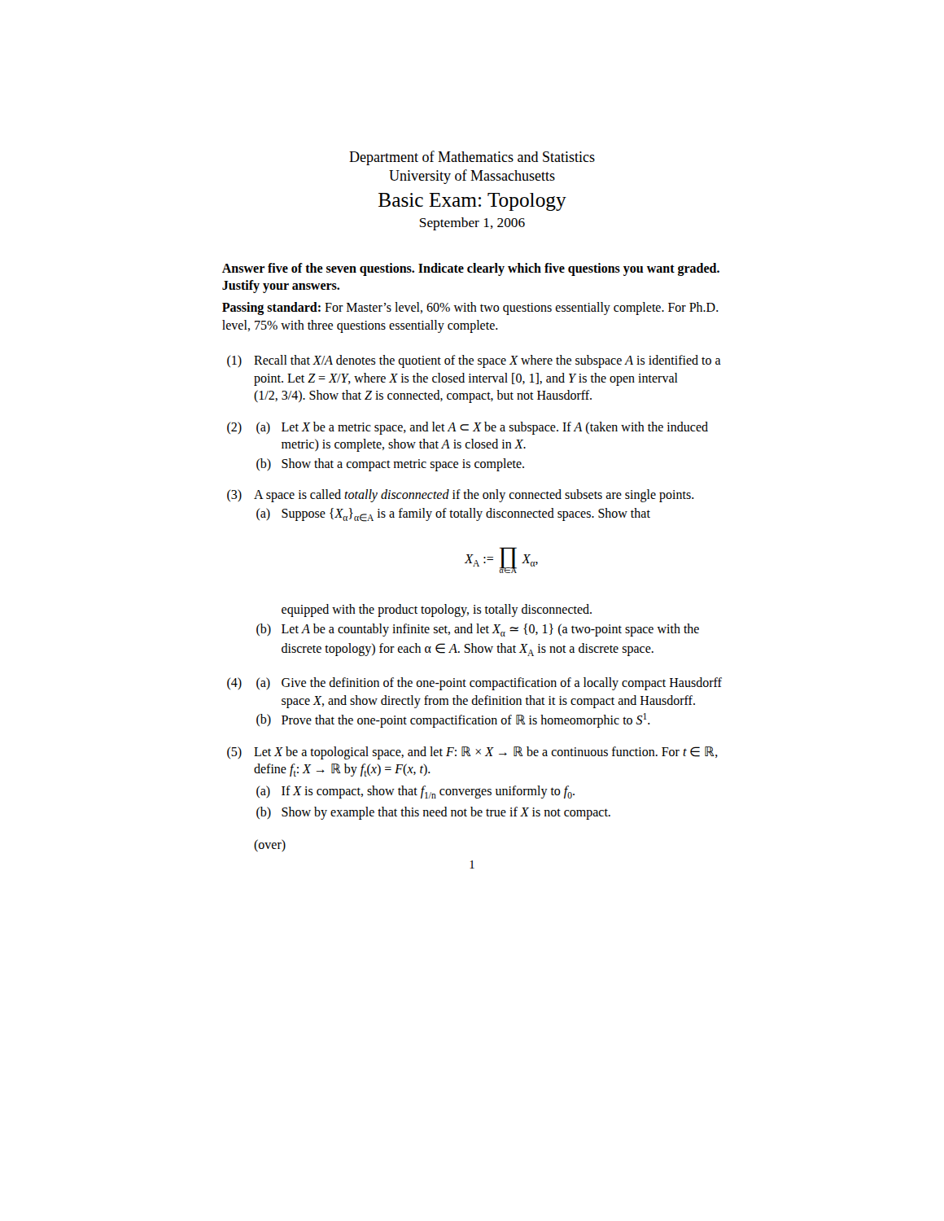Department of Mathematics and Statistics
University of Massachusetts
Basic Exam: Topology
September 1, 2006
Answer five of the seven questions. Indicate clearly which five questions you want graded. Justify your answers.
Passing standard: For Master’s level, 60% with two questions essentially complete. For Ph.D. level, 75% with three questions essentially complete.
Recall that X/A denotes the quotient of the space X where the subspace A is identified to a point. Let Z = X/Y, where X is the closed interval [0, 1], and Y is the open interval (1/2, 3/4). Show that Z is connected, compact, but not Hausdorff.
Let X be a metric space, and let A ⊂ X be a subspace. If A (taken with the induced metric) is complete, show that A is closed in X.
Show that a compact metric space is complete.
A space is called totally disconnected if the only connected subsets are single points.
Suppose {Xα}α∈A is a family of totally disconnected spaces. Show that
XA := ∏ α∈A Xα,
equipped with the product topology, is totally disconnected.
Let A be a countably infinite set, and let Xα ≃ {0, 1} (a two-point space with the discrete topology) for each α ∈ A. Show that XA is not a discrete space.
Give the definition of the one-point compactification of a locally compact Hausdorff space X, and show directly from the definition that it is compact and Hausdorff.
Prove that the one-point compactification of ℝ is homeomorphic to S 1.
Let X be a topological space, and let F: ℝ × X → ℝ be a continuous function. For t ∈ ℝ, define ft: X → ℝ by ft(x) = F(x, t).
If X is compact, show that f 1/n converges uniformly to f 0.
Show by example that this need not be true if X is not compact.
(over)
1